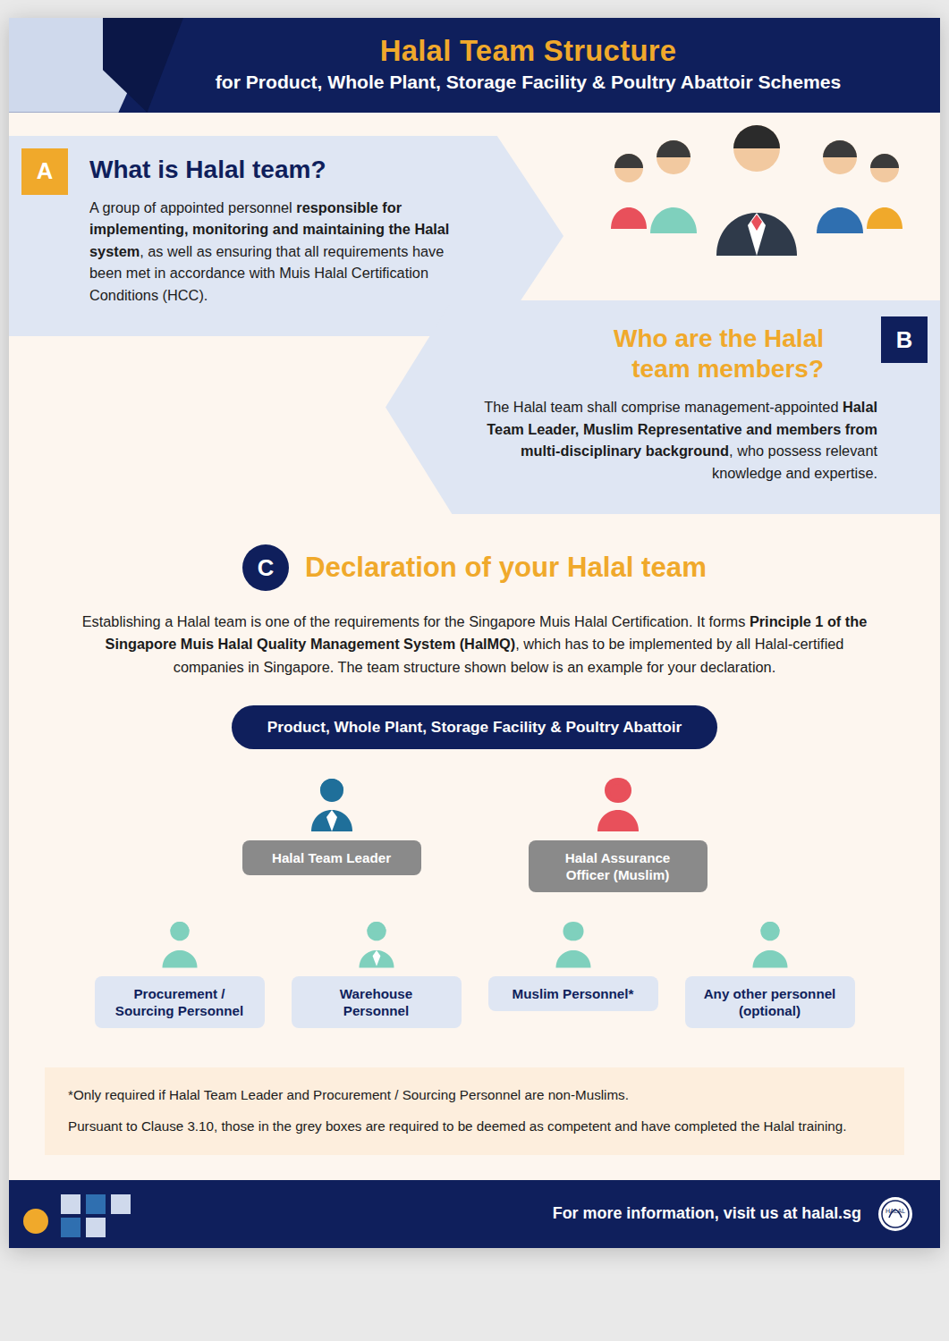Halal Team Structure
for Product, Whole Plant, Storage Facility & Poultry Abattoir Schemes
A
What is Halal team?
A group of appointed personnel responsible for implementing, monitoring and maintaining the Halal system, as well as ensuring that all requirements have been met in accordance with Muis Halal Certification Conditions (HCC).
B
Who are the Halal
team members?
The Halal team shall comprise management-appointed Halal Team Leader, Muslim Representative and members from multi-disciplinary background, who possess relevant knowledge and expertise.
C
Declaration of your Halal team
Establishing a Halal team is one of the requirements for the Singapore Muis Halal Certification. It forms Principle 1 of the Singapore Muis Halal Quality Management System (HalMQ), which has to be implemented by all Halal-certified companies in Singapore. The team structure shown below is an example for your declaration.
Product, Whole Plant, Storage Facility & Poultry Abattoir
Halal Team Leader
Halal Assurance
Officer (Muslim)
Procurement /
Sourcing Personnel
Warehouse
Personnel
Muslim Personnel*
Any other personnel
(optional)
*Only required if Halal Team Leader and Procurement / Sourcing Personnel are non-Muslims.
Pursuant to Clause 3.10, those in the grey boxes are required to be deemed as competent and have completed the Halal training.
For more information, visit us at halal.sg HALAL